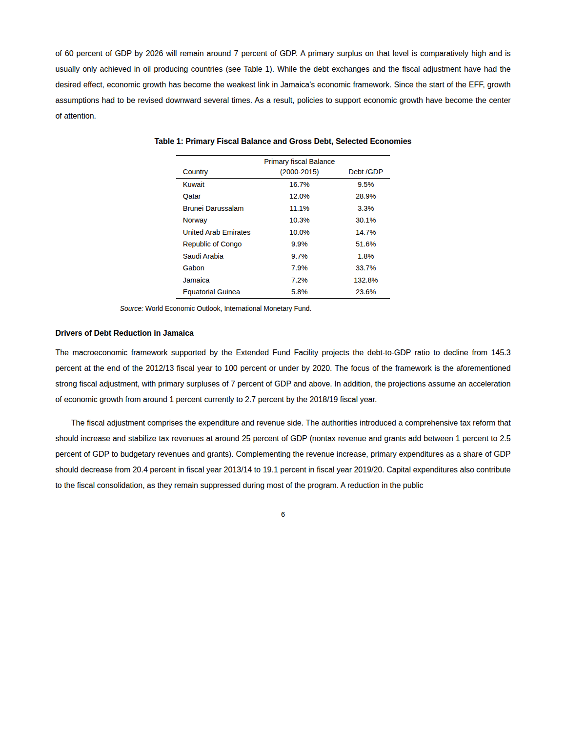of 60 percent of GDP by 2026 will remain around 7 percent of GDP. A primary surplus on that level is comparatively high and is usually only achieved in oil producing countries (see Table 1). While the debt exchanges and the fiscal adjustment have had the desired effect, economic growth has become the weakest link in Jamaica's economic framework. Since the start of the EFF, growth assumptions had to be revised downward several times. As a result, policies to support economic growth have become the center of attention.
Table 1: Primary Fiscal Balance and Gross Debt, Selected Economies
| Country | Primary fiscal Balance (2000-2015) | Debt /GDP |
| --- | --- | --- |
| Kuwait | 16.7% | 9.5% |
| Qatar | 12.0% | 28.9% |
| Brunei Darussalam | 11.1% | 3.3% |
| Norway | 10.3% | 30.1% |
| United Arab Emirates | 10.0% | 14.7% |
| Republic of Congo | 9.9% | 51.6% |
| Saudi Arabia | 9.7% | 1.8% |
| Gabon | 7.9% | 33.7% |
| Jamaica | 7.2% | 132.8% |
| Equatorial Guinea | 5.8% | 23.6% |
Source: World Economic Outlook, International Monetary Fund.
Drivers of Debt Reduction in Jamaica
The macroeconomic framework supported by the Extended Fund Facility projects the debt-to-GDP ratio to decline from 145.3 percent at the end of the 2012/13 fiscal year to 100 percent or under by 2020. The focus of the framework is the aforementioned strong fiscal adjustment, with primary surpluses of 7 percent of GDP and above. In addition, the projections assume an acceleration of economic growth from around 1 percent currently to 2.7 percent by the 2018/19 fiscal year.
The fiscal adjustment comprises the expenditure and revenue side. The authorities introduced a comprehensive tax reform that should increase and stabilize tax revenues at around 25 percent of GDP (nontax revenue and grants add between 1 percent to 2.5 percent of GDP to budgetary revenues and grants). Complementing the revenue increase, primary expenditures as a share of GDP should decrease from 20.4 percent in fiscal year 2013/14 to 19.1 percent in fiscal year 2019/20. Capital expenditures also contribute to the fiscal consolidation, as they remain suppressed during most of the program. A reduction in the public
6